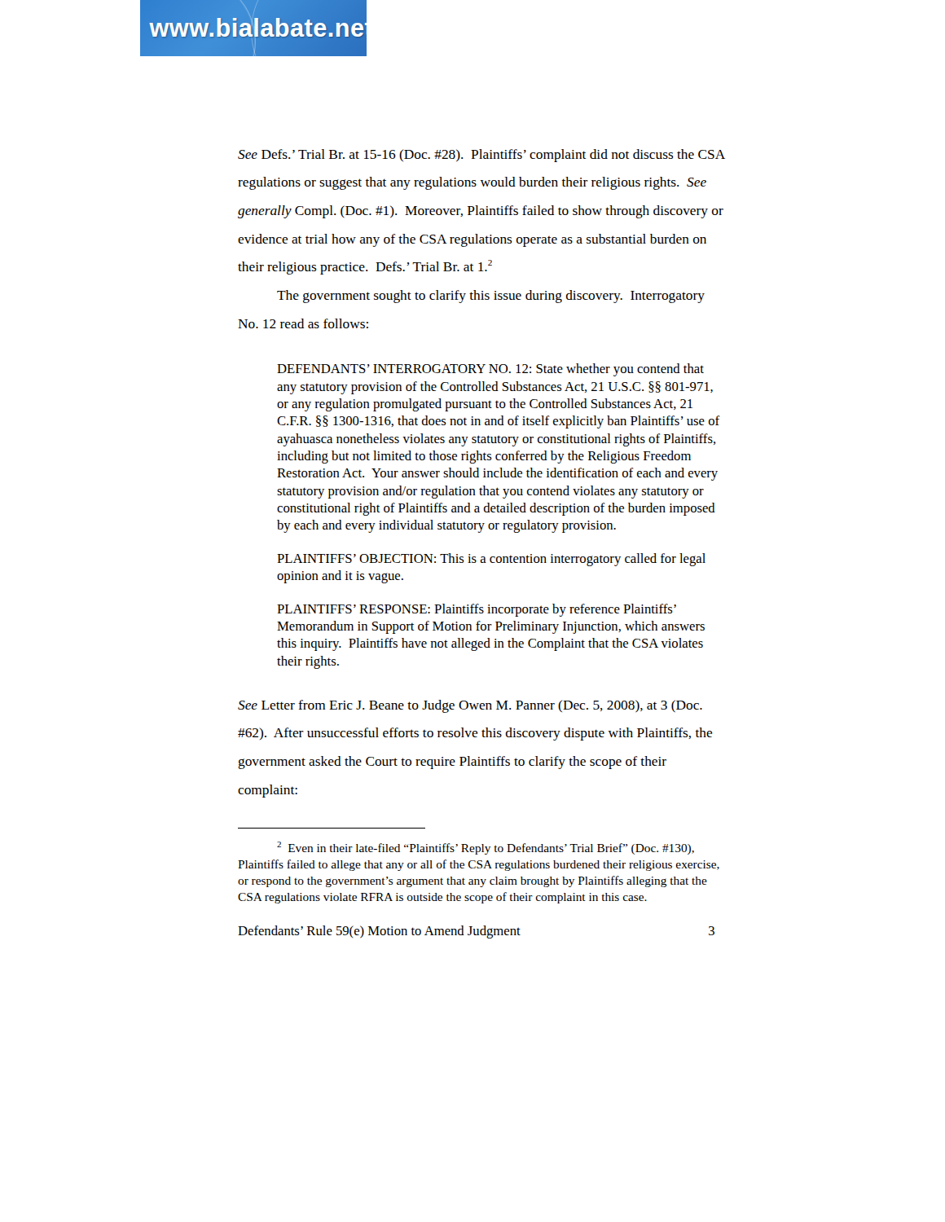www.bialabate.net
See Defs.’ Trial Br. at 15-16 (Doc. #28). Plaintiffs’ complaint did not discuss the CSA regulations or suggest that any regulations would burden their religious rights. See generally Compl. (Doc. #1). Moreover, Plaintiffs failed to show through discovery or evidence at trial how any of the CSA regulations operate as a substantial burden on their religious practice. Defs.’ Trial Br. at 1.2
The government sought to clarify this issue during discovery. Interrogatory No. 12 read as follows:
DEFENDANTS’ INTERROGATORY NO. 12: State whether you contend that any statutory provision of the Controlled Substances Act, 21 U.S.C. §§ 801-971, or any regulation promulgated pursuant to the Controlled Substances Act, 21 C.F.R. §§ 1300-1316, that does not in and of itself explicitly ban Plaintiffs’ use of ayahuasca nonetheless violates any statutory or constitutional rights of Plaintiffs, including but not limited to those rights conferred by the Religious Freedom Restoration Act. Your answer should include the identification of each and every statutory provision and/or regulation that you contend violates any statutory or constitutional right of Plaintiffs and a detailed description of the burden imposed by each and every individual statutory or regulatory provision.
PLAINTIFFS’ OBJECTION: This is a contention interrogatory called for legal opinion and it is vague.
PLAINTIFFS’ RESPONSE: Plaintiffs incorporate by reference Plaintiffs’ Memorandum in Support of Motion for Preliminary Injunction, which answers this inquiry. Plaintiffs have not alleged in the Complaint that the CSA violates their rights.
See Letter from Eric J. Beane to Judge Owen M. Panner (Dec. 5, 2008), at 3 (Doc. #62). After unsuccessful efforts to resolve this discovery dispute with Plaintiffs, the government asked the Court to require Plaintiffs to clarify the scope of their complaint:
2 Even in their late-filed “Plaintiffs’ Reply to Defendants’ Trial Brief” (Doc. #130), Plaintiffs failed to allege that any or all of the CSA regulations burdened their religious exercise, or respond to the government’s argument that any claim brought by Plaintiffs alleging that the CSA regulations violate RFRA is outside the scope of their complaint in this case.
Defendants’ Rule 59(e) Motion to Amend Judgment 3